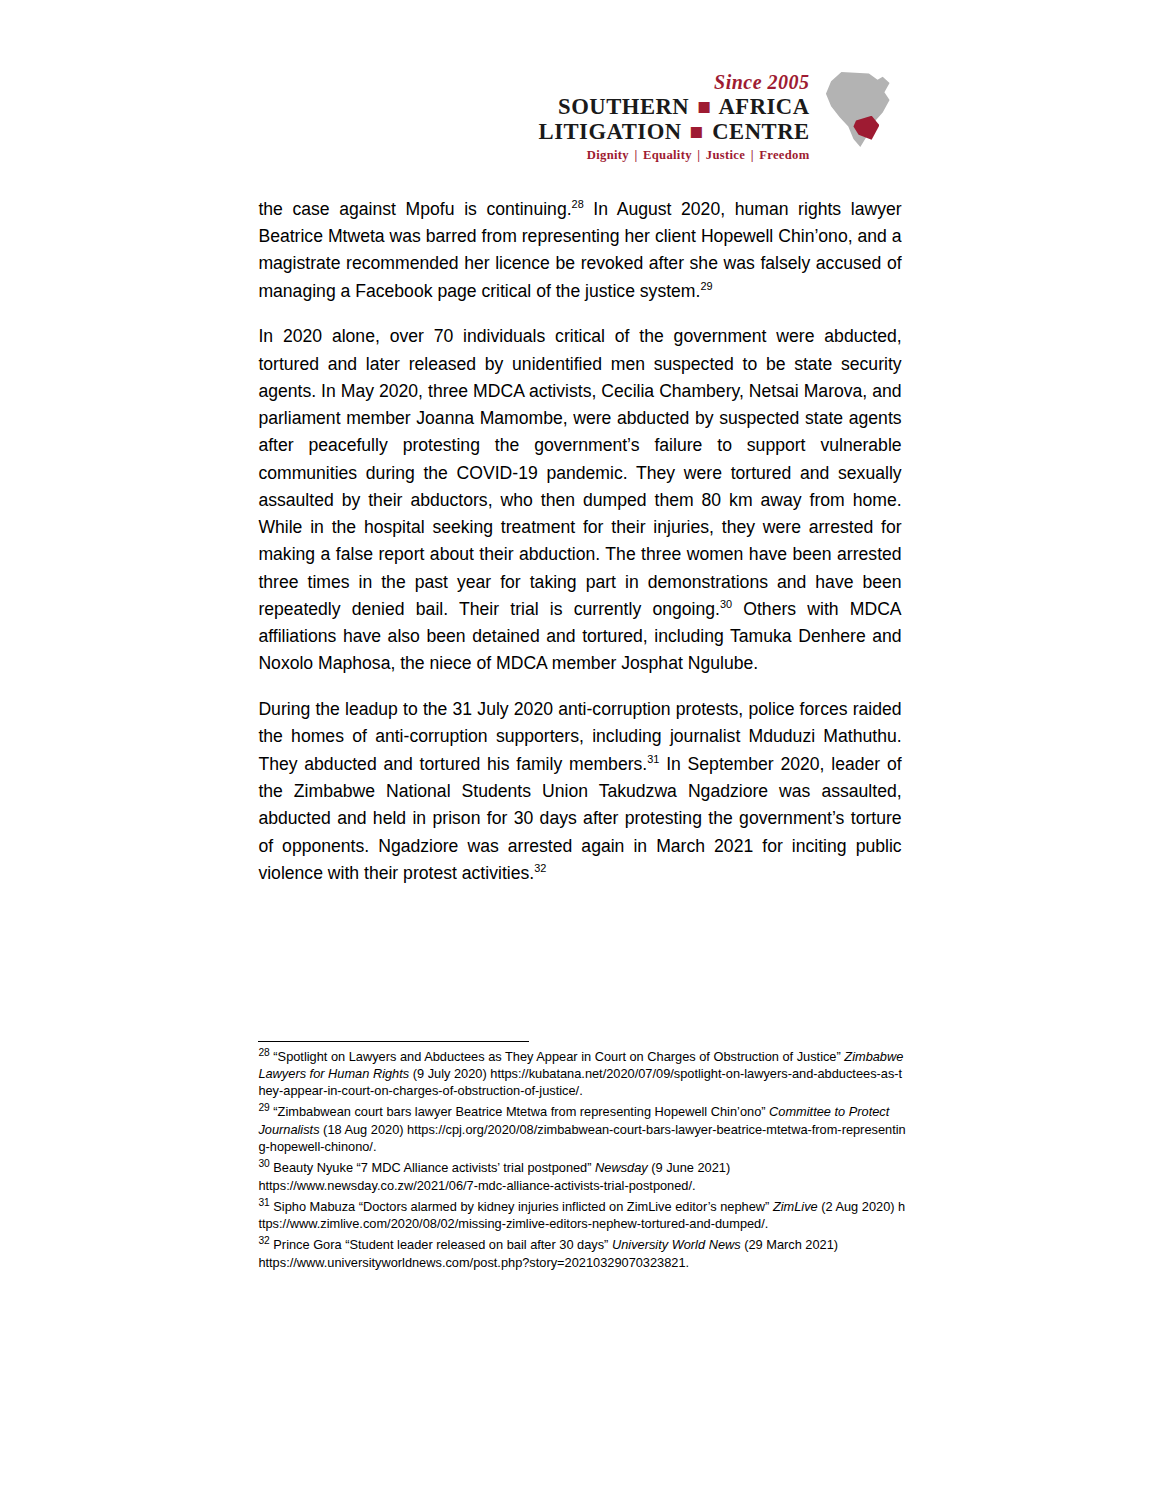Since 2005
SOUTHERN ■ AFRICA
LITIGATION ■ CENTRE
Dignity | Equality | Justice | Freedom
the case against Mpofu is continuing.28 In August 2020, human rights lawyer Beatrice Mtweta was barred from representing her client Hopewell Chin’ono, and a magistrate recommended her licence be revoked after she was falsely accused of managing a Facebook page critical of the justice system.29
In 2020 alone, over 70 individuals critical of the government were abducted, tortured and later released by unidentified men suspected to be state security agents. In May 2020, three MDCA activists, Cecilia Chambery, Netsai Marova, and parliament member Joanna Mamombe, were abducted by suspected state agents after peacefully protesting the government’s failure to support vulnerable communities during the COVID-19 pandemic. They were tortured and sexually assaulted by their abductors, who then dumped them 80 km away from home. While in the hospital seeking treatment for their injuries, they were arrested for making a false report about their abduction. The three women have been arrested three times in the past year for taking part in demonstrations and have been repeatedly denied bail. Their trial is currently ongoing.30 Others with MDCA affiliations have also been detained and tortured, including Tamuka Denhere and Noxolo Maphosa, the niece of MDCA member Josphat Ngulube.
During the leadup to the 31 July 2020 anti-corruption protests, police forces raided the homes of anti-corruption supporters, including journalist Mduduzi Mathuthu. They abducted and tortured his family members.31 In September 2020, leader of the Zimbabwe National Students Union Takudzwa Ngadziore was assaulted, abducted and held in prison for 30 days after protesting the government’s torture of opponents. Ngadziore was arrested again in March 2021 for inciting public violence with their protest activities.32
28 “Spotlight on Lawyers and Abductees as They Appear in Court on Charges of Obstruction of Justice” Zimbabwe Lawyers for Human Rights (9 July 2020) https://kubatana.net/2020/07/09/spotlight-on-lawyers-and-abductees-as-they-appear-in-court-on-charges-of-obstruction-of-justice/.
29 “Zimbabwean court bars lawyer Beatrice Mtetwa from representing Hopewell Chin’ono” Committee to Protect Journalists (18 Aug 2020) https://cpj.org/2020/08/zimbabwean-court-bars-lawyer-beatrice-mtetwa-from-representing-hopewell-chinono/.
30 Beauty Nyuke “7 MDC Alliance activists’ trial postponed” Newsday (9 June 2021)
https://www.newsday.co.zw/2021/06/7-mdc-alliance-activists-trial-postponed/.
31 Sipho Mabuza “Doctors alarmed by kidney injuries inflicted on ZimLive editor’s nephew” ZimLive (2 Aug 2020) https://www.zimlive.com/2020/08/02/missing-zimlive-editors-nephew-tortured-and-dumped/.
32 Prince Gora “Student leader released on bail after 30 days” University World News (29 March 2021)
https://www.universityworldnews.com/post.php?story=20210329070323821.